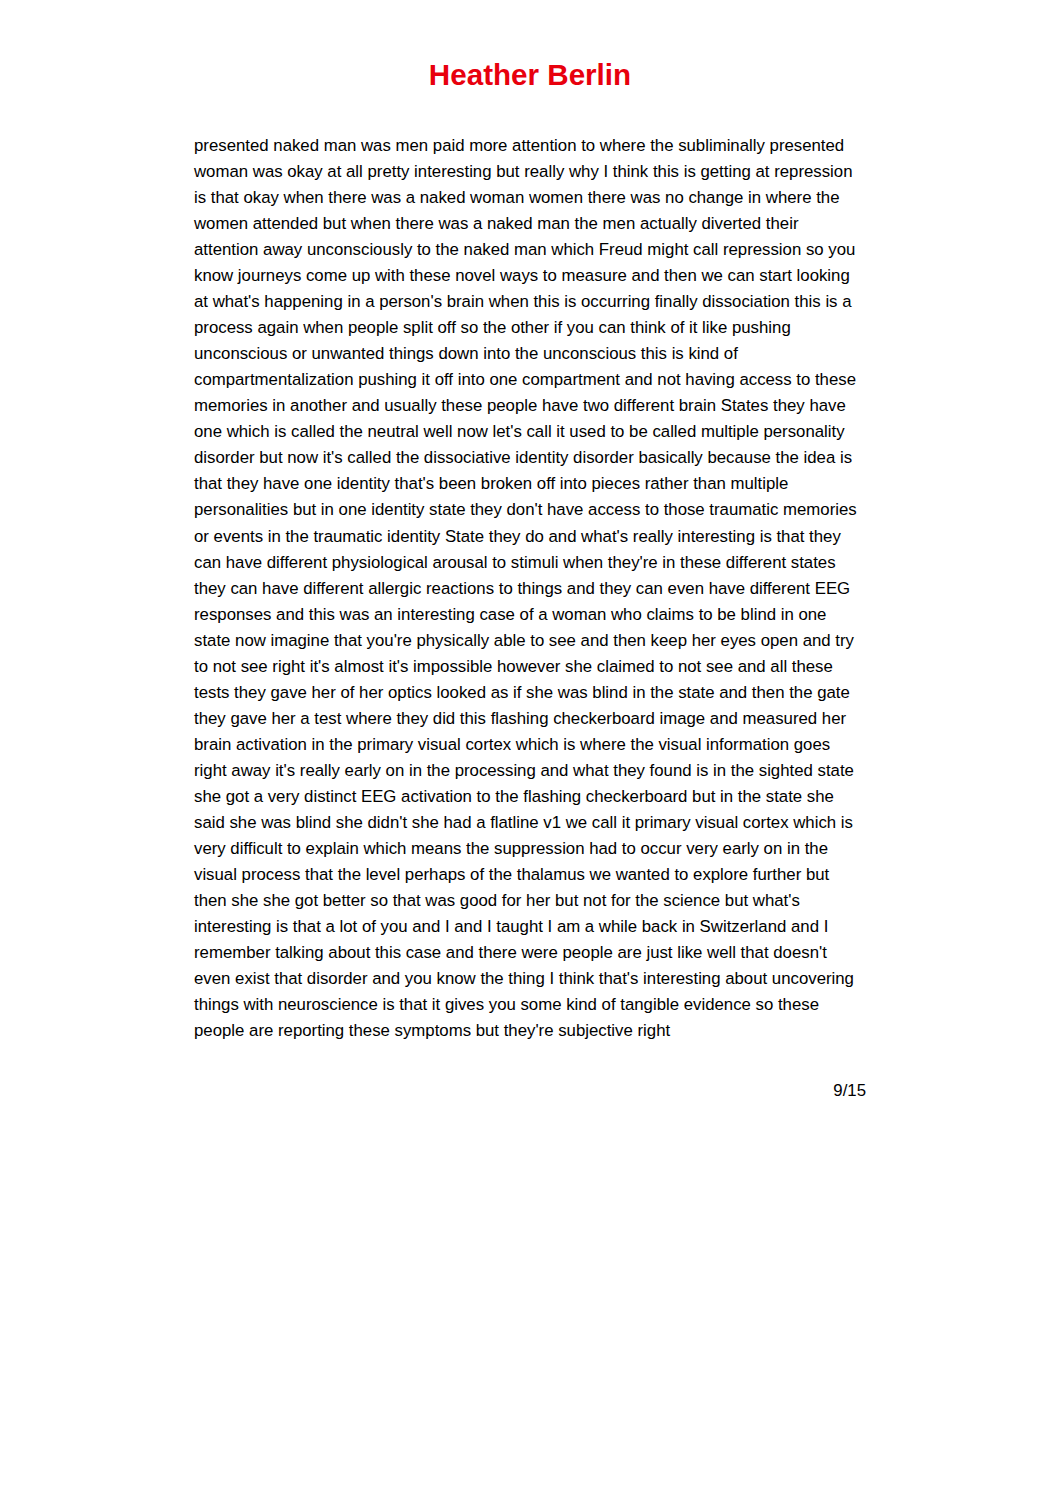Heather Berlin
presented naked man was men paid more attention to where the subliminally presented woman was okay at all pretty interesting but really why I think this is getting at repression is that okay when there was a naked woman women there was no change in where the women attended but when there was a naked man the men actually diverted their attention away unconsciously to the naked man which Freud might call repression so you know journeys come up with these novel ways to measure and then we can start looking at what's happening in a person's brain when this is occurring finally dissociation this is a process again when people split off so the other if you can think of it like pushing unconscious or unwanted things down into the unconscious this is kind of compartmentalization pushing it off into one compartment and not having access to these memories in another and usually these people have two different brain States they have one which is called the neutral well now let's call it used to be called multiple personality disorder but now it's called the dissociative identity disorder basically because the idea is that they have one identity that's been broken off into pieces rather than multiple personalities but in one identity state they don't have access to those traumatic memories or events in the traumatic identity State they do and what's really interesting is that they can have different physiological arousal to stimuli when they're in these different states they can have different allergic reactions to things and they can even have different EEG responses and this was an interesting case of a woman who claims to be blind in one state now imagine that you're physically able to see and then keep her eyes open and try to not see right it's almost it's impossible however she claimed to not see and all these tests they gave her of her optics looked as if she was blind in the state and then the gate they gave her a test where they did this flashing checkerboard image and measured her brain activation in the primary visual cortex which is where the visual information goes right away it's really early on in the processing and what they found is in the sighted state she got a very distinct EEG activation to the flashing checkerboard but in the state she said she was blind she didn't she had a flatline v1 we call it primary visual cortex which is very difficult to explain which means the suppression had to occur very early on in the visual process that the level perhaps of the thalamus we wanted to explore further but then she she got better so that was good for her but not for the science but what's interesting is that a lot of you and I and I taught I am a while back in Switzerland and I remember talking about this case and there were people are just like well that doesn't even exist that disorder and you know the thing I think that's interesting about uncovering things with neuroscience is that it gives you some kind of tangible evidence so these people are reporting these symptoms but they're subjective right
9/15